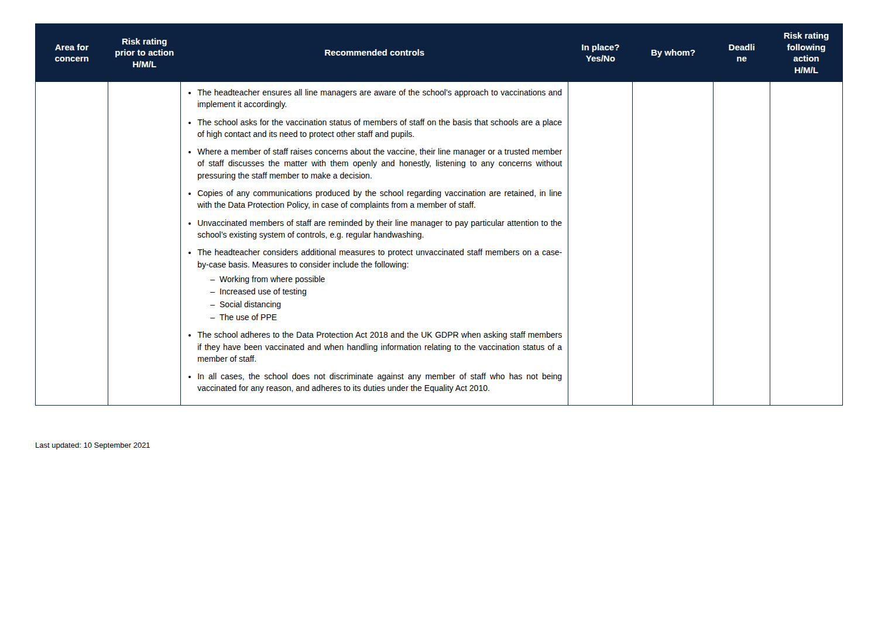| Area for concern | Risk rating prior to action H/M/L | Recommended controls | In place? Yes/No | By whom? | Deadli ne | Risk rating following action H/M/L |
| --- | --- | --- | --- | --- | --- | --- |
| | | The headteacher ensures all line managers are aware of the school’s approach to vaccinations and implement it accordingly. The school asks for the vaccination status of members of staff on the basis that schools are a place of high contact and its need to protect other staff and pupils. Where a member of staff raises concerns about the vaccine, their line manager or a trusted member of staff discusses the matter with them openly and honestly, listening to any concerns without pressuring the staff member to make a decision. Copies of any communications produced by the school regarding vaccination are retained, in line with the Data Protection Policy, in case of complaints from a member of staff. Unvaccinated members of staff are reminded by their line manager to pay particular attention to the school’s existing system of controls, e.g. regular handwashing. The headteacher considers additional measures to protect unvaccinated staff members on a case-by-case basis. Measures to consider include the following: Working from where possible Increased use of testing Social distancing The use of PPE The school adheres to the Data Protection Act 2018 and the UK GDPR when asking staff members if they have been vaccinated and when handling information relating to the vaccination status of a member of staff. In all cases, the school does not discriminate against any member of staff who has not being vaccinated for any reason, and adheres to its duties under the Equality Act 2010. | | | | |
Last updated: 10 September 2021